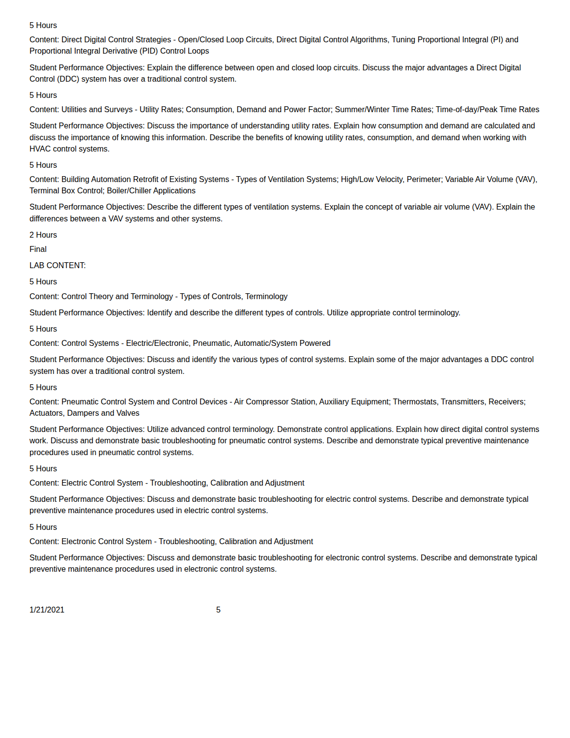5 Hours
Content: Direct Digital Control Strategies - Open/Closed Loop Circuits, Direct Digital Control Algorithms, Tuning Proportional Integral (PI) and Proportional Integral Derivative (PID) Control Loops
Student Performance Objectives: Explain the difference between open and closed loop circuits. Discuss the major advantages a Direct Digital Control (DDC) system has over a traditional control system.
5 Hours
Content: Utilities and Surveys - Utility Rates; Consumption, Demand and Power Factor; Summer/Winter Time Rates; Time-of-day/Peak Time Rates
Student Performance Objectives: Discuss the importance of understanding utility rates. Explain how consumption and demand are calculated and discuss the importance of knowing this information. Describe the benefits of knowing utility rates, consumption, and demand when working with HVAC control systems.
5 Hours
Content: Building Automation Retrofit of Existing Systems - Types of Ventilation Systems; High/Low Velocity, Perimeter; Variable Air Volume (VAV), Terminal Box Control; Boiler/Chiller Applications
Student Performance Objectives: Describe the different types of ventilation systems. Explain the concept of variable air volume (VAV). Explain the differences between a VAV systems and other systems.
2 Hours
Final
LAB CONTENT:
5 Hours
Content: Control Theory and Terminology - Types of Controls, Terminology
Student Performance Objectives: Identify and describe the different types of controls. Utilize appropriate control terminology.
5 Hours
Content: Control Systems - Electric/Electronic, Pneumatic, Automatic/System Powered
Student Performance Objectives: Discuss and identify the various types of control systems. Explain some of the major advantages a DDC control system has over a traditional control system.
5 Hours
Content: Pneumatic Control System and Control Devices - Air Compressor Station, Auxiliary Equipment; Thermostats, Transmitters, Receivers; Actuators, Dampers and Valves
Student Performance Objectives: Utilize advanced control terminology. Demonstrate control applications. Explain how direct digital control systems work. Discuss and demonstrate basic troubleshooting for pneumatic control systems. Describe and demonstrate typical preventive maintenance procedures used in pneumatic control systems.
5 Hours
Content: Electric Control System - Troubleshooting, Calibration and Adjustment
Student Performance Objectives: Discuss and demonstrate basic troubleshooting for electric control systems. Describe and demonstrate typical preventive maintenance procedures used in electric control systems.
5 Hours
Content: Electronic Control System - Troubleshooting, Calibration and Adjustment
Student Performance Objectives: Discuss and demonstrate basic troubleshooting for electronic control systems. Describe and demonstrate typical preventive maintenance procedures used in electronic control systems.
1/21/2021 5